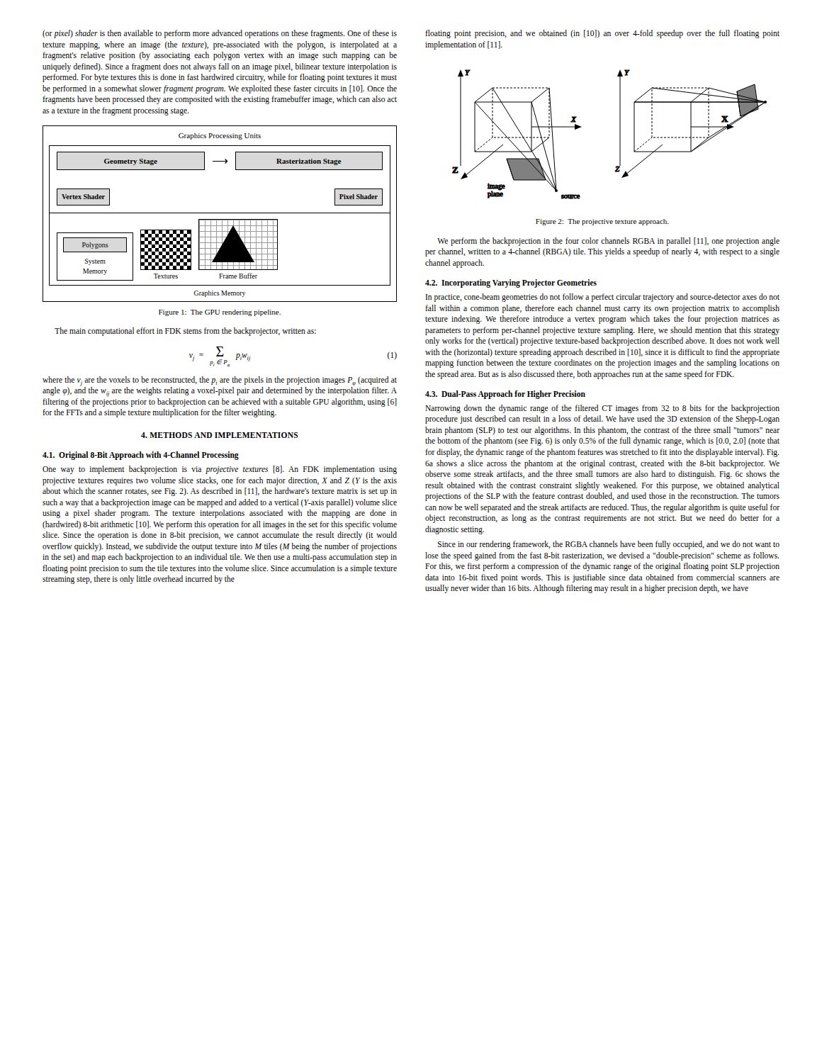(or pixel) shader is then available to perform more advanced operations on these fragments. One of these is texture mapping, where an image (the texture), pre-associated with the polygon, is interpolated at a fragment's relative position (by associating each polygon vertex with an image such mapping can be uniquely defined). Since a fragment does not always fall on an image pixel, bilinear texture interpolation is performed. For byte textures this is done in fast hardwired circuitry, while for floating point textures it must be performed in a somewhat slower fragment program. We exploited these faster circuits in [10]. Once the fragments have been processed they are composited with the existing framebuffer image, which can also act as a texture in the fragment processing stage.
Graphics Processing Units
Geometry Stage
⟶
Rasterization Stage
Vertex Shader
Pixel Shader
Polygons
System
Memory
Textures
Frame Buffer
Graphics Memory
Figure 1: The GPU rendering pipeline.
The main computational effort in FDK stems from the backprojector, written as:
vj = Σ pi ∈ Pφ piwij
(1)
where the vj are the voxels to be reconstructed, the pi are the pixels in the projection images Pφ (acquired at angle φ), and the wij are the weights relating a voxel-pixel pair and determined by the interpolation filter. A filtering of the projections prior to backprojection can be achieved with a suitable GPU algorithm, using [6] for the FFTs and a simple texture multiplication for the filter weighting.
4. Methods and Implementations
4.1. Original 8-Bit Approach with 4-Channel Processing
One way to implement backprojection is via projective textures [8]. An FDK implementation using projective textures requires two volume slice stacks, one for each major direction, X and Z (Y is the axis about which the scanner rotates, see Fig. 2). As described in [11], the hardware's texture matrix is set up in such a way that a backprojection image can be mapped and added to a vertical (Y-axis parallel) volume slice using a pixel shader program. The texture interpolations associated with the mapping are done in (hardwired) 8-bit arithmetic [10]. We perform this operation for all images in the set for this specific volume slice. Since the operation is done in 8-bit precision, we cannot accumulate the result directly (it would overflow quickly). Instead, we subdivide the output texture into M tiles (M being the number of projections in the set) and map each backprojection to an individual tile. We then use a multi-pass accumulation step in floating point precision to sum the tile textures into the volume slice. Since accumulation is a simple texture streaming step, there is only little overhead incurred by the
floating point precision, and we obtained (in [10]) an over 4-fold speedup over the full floating point implementation of [11].
Y X Z image plane source Y X Z
Figure 2: The projective texture approach.
We perform the backprojection in the four color channels RGBA in parallel [11], one projection angle per channel, written to a 4-channel (RBGA) tile. This yields a speedup of nearly 4, with respect to a single channel approach.
4.2. Incorporating Varying Projector Geometries
In practice, cone-beam geometries do not follow a perfect circular trajectory and source-detector axes do not fall within a common plane, therefore each channel must carry its own projection matrix to accomplish texture indexing. We therefore introduce a vertex program which takes the four projection matrices as parameters to perform per-channel projective texture sampling. Here, we should mention that this strategy only works for the (vertical) projective texture-based backprojection described above. It does not work well with the (horizontal) texture spreading approach described in [10], since it is difficult to find the appropriate mapping function between the texture coordinates on the projection images and the sampling locations on the spread area. But as is also discussed there, both approaches run at the same speed for FDK.
4.3. Dual-Pass Approach for Higher Precision
Narrowing down the dynamic range of the filtered CT images from 32 to 8 bits for the backprojection procedure just described can result in a loss of detail. We have used the 3D extension of the Shepp-Logan brain phantom (SLP) to test our algorithms. In this phantom, the contrast of the three small "tumors" near the bottom of the phantom (see Fig. 6) is only 0.5% of the full dynamic range, which is [0.0, 2.0] (note that for display, the dynamic range of the phantom features was stretched to fit into the displayable interval). Fig. 6a shows a slice across the phantom at the original contrast, created with the 8-bit backprojector. We observe some streak artifacts, and the three small tumors are also hard to distinguish. Fig. 6c shows the result obtained with the contrast constraint slightly weakened. For this purpose, we obtained analytical projections of the SLP with the feature contrast doubled, and used those in the reconstruction. The tumors can now be well separated and the streak artifacts are reduced. Thus, the regular algorithm is quite useful for object reconstruction, as long as the contrast requirements are not strict. But we need do better for a diagnostic setting.
Since in our rendering framework, the RGBA channels have been fully occupied, and we do not want to lose the speed gained from the fast 8-bit rasterization, we devised a "double-precision" scheme as follows. For this, we first perform a compression of the dynamic range of the original floating point SLP projection data into 16-bit fixed point words. This is justifiable since data obtained from commercial scanners are usually never wider than 16 bits. Although filtering may result in a higher precision depth, we have